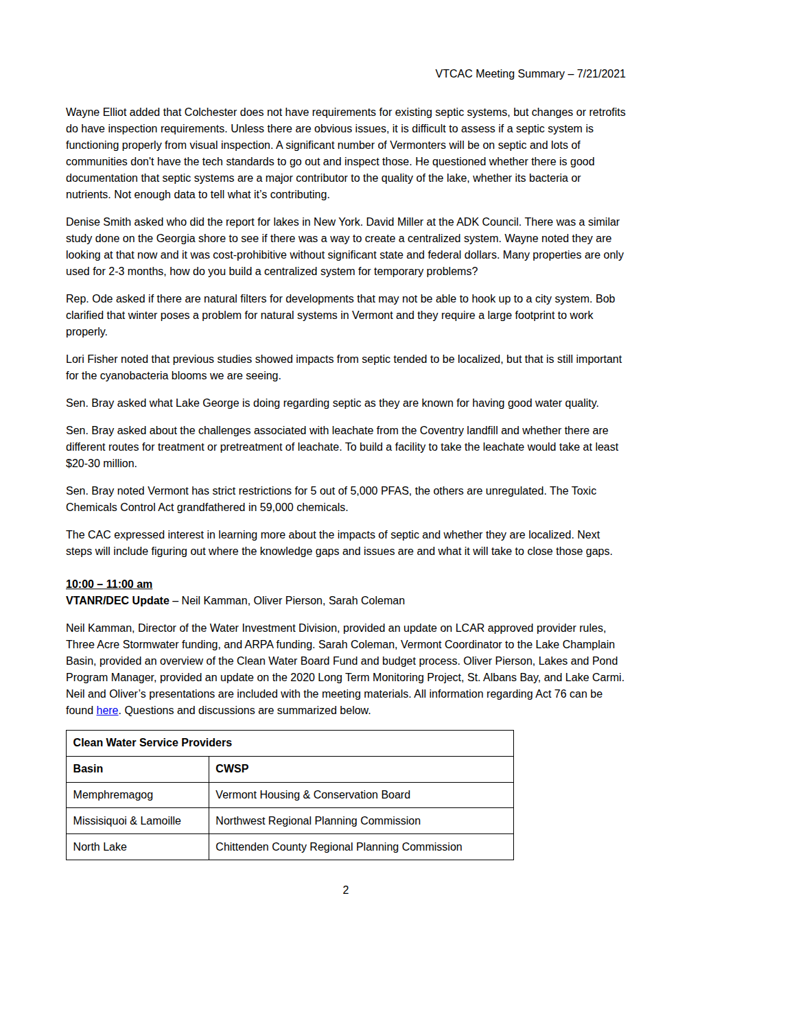VTCAC Meeting Summary – 7/21/2021
Wayne Elliot added that Colchester does not have requirements for existing septic systems, but changes or retrofits do have inspection requirements. Unless there are obvious issues, it is difficult to assess if a septic system is functioning properly from visual inspection. A significant number of Vermonters will be on septic and lots of communities don't have the tech standards to go out and inspect those. He questioned whether there is good documentation that septic systems are a major contributor to the quality of the lake, whether its bacteria or nutrients. Not enough data to tell what it’s contributing.
Denise Smith asked who did the report for lakes in New York. David Miller at the ADK Council. There was a similar study done on the Georgia shore to see if there was a way to create a centralized system. Wayne noted they are looking at that now and it was cost-prohibitive without significant state and federal dollars. Many properties are only used for 2-3 months, how do you build a centralized system for temporary problems?
Rep. Ode asked if there are natural filters for developments that may not be able to hook up to a city system. Bob clarified that winter poses a problem for natural systems in Vermont and they require a large footprint to work properly.
Lori Fisher noted that previous studies showed impacts from septic tended to be localized, but that is still important for the cyanobacteria blooms we are seeing.
Sen. Bray asked what Lake George is doing regarding septic as they are known for having good water quality.
Sen. Bray asked about the challenges associated with leachate from the Coventry landfill and whether there are different routes for treatment or pretreatment of leachate. To build a facility to take the leachate would take at least $20-30 million.
Sen. Bray noted Vermont has strict restrictions for 5 out of 5,000 PFAS, the others are unregulated. The Toxic Chemicals Control Act grandfathered in 59,000 chemicals.
The CAC expressed interest in learning more about the impacts of septic and whether they are localized. Next steps will include figuring out where the knowledge gaps and issues are and what it will take to close those gaps.
10:00 – 11:00 am
VTANR/DEC Update – Neil Kamman, Oliver Pierson, Sarah Coleman
Neil Kamman, Director of the Water Investment Division, provided an update on LCAR approved provider rules, Three Acre Stormwater funding, and ARPA funding. Sarah Coleman, Vermont Coordinator to the Lake Champlain Basin, provided an overview of the Clean Water Board Fund and budget process. Oliver Pierson, Lakes and Pond Program Manager, provided an update on the 2020 Long Term Monitoring Project, St. Albans Bay, and Lake Carmi. Neil and Oliver’s presentations are included with the meeting materials. All information regarding Act 76 can be found here. Questions and discussions are summarized below.
| Clean Water Service Providers |
| Basin | CWSP |
| Memphremagog | Vermont Housing & Conservation Board |
| Missisiquoi & Lamoille | Northwest Regional Planning Commission |
| North Lake | Chittenden County Regional Planning Commission |
2